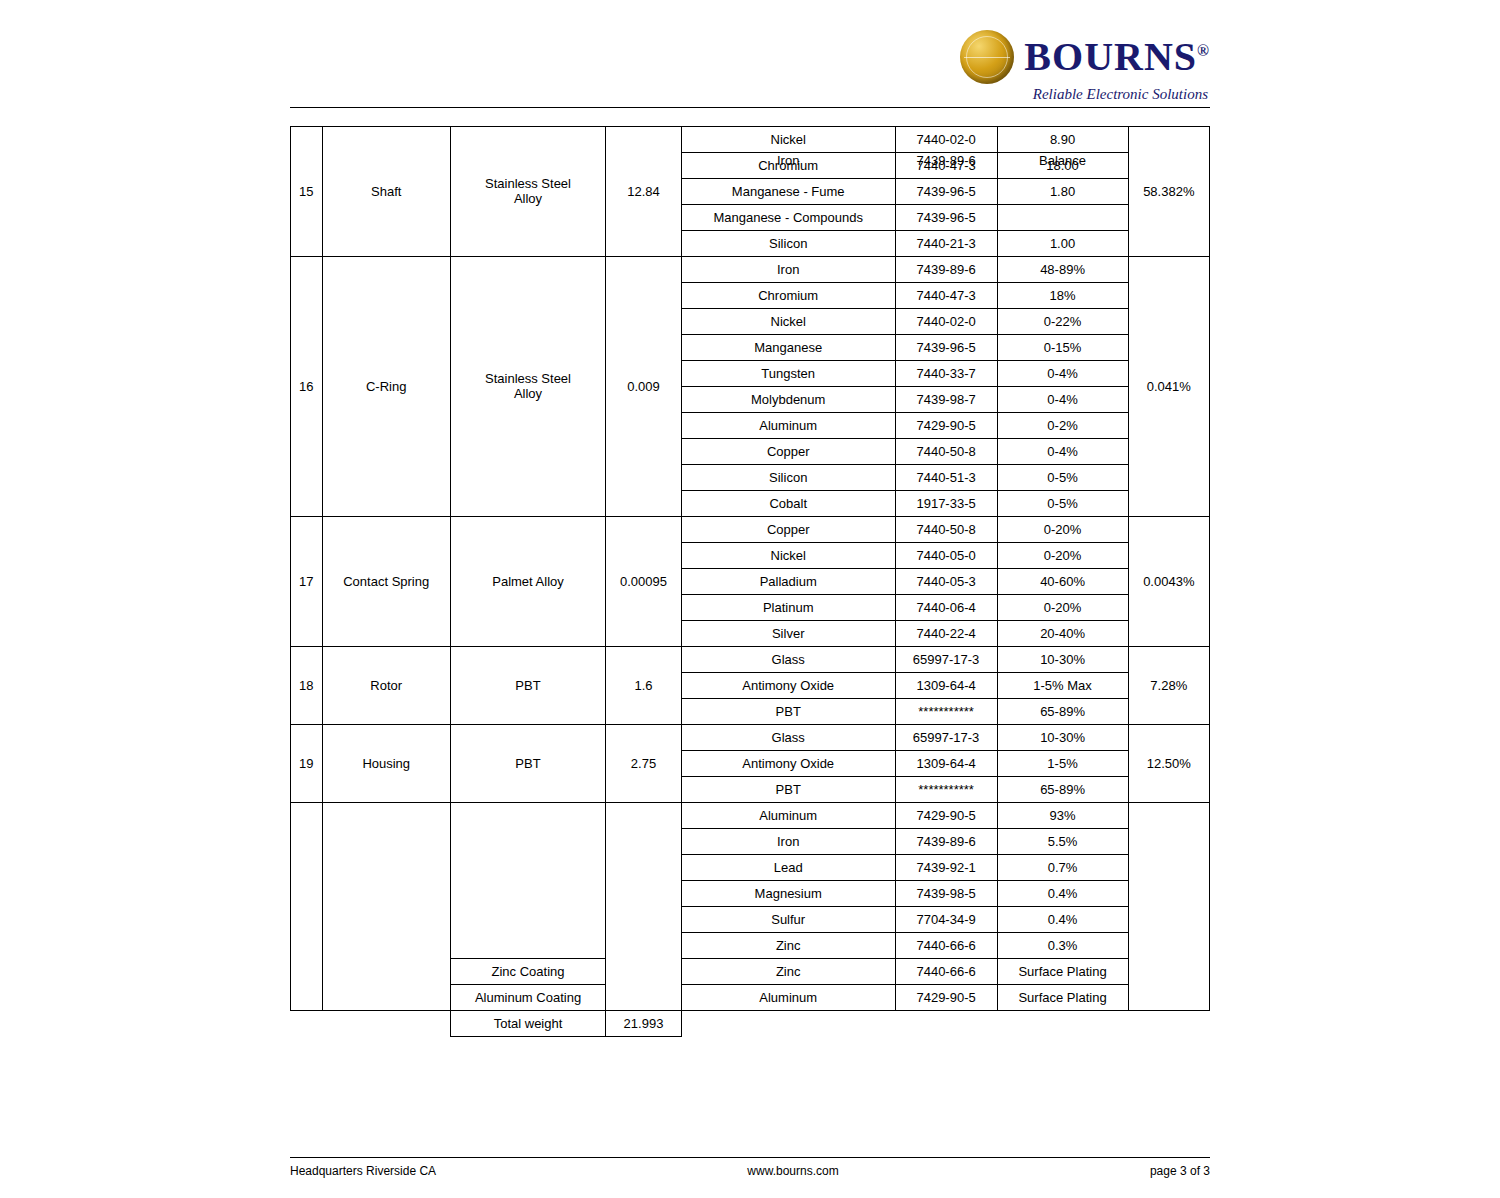BOURNS®
Reliable Electronic Solutions
| 15 | Shaft | Stainless Steel Alloy | 12.84 | Nickel | 7440-02-0 | 8.90 | 58.382% |
| Chromium Iron | 7440-47-3 7439-89-6 | 18.00 Balance |
| Manganese - Fume | 7439-96-5 | 1.80 |
| Manganese - Compounds | 7439-96-5 | |
| Silicon | 7440-21-3 | 1.00 |
| 16 | C-Ring | Stainless Steel Alloy | 0.009 | Iron | 7439-89-6 | 48-89% | 0.041% |
| Chromium | 7440-47-3 | 18% |
| Nickel | 7440-02-0 | 0-22% |
| Manganese | 7439-96-5 | 0-15% |
| Tungsten | 7440-33-7 | 0-4% |
| Molybdenum | 7439-98-7 | 0-4% |
| Aluminum | 7429-90-5 | 0-2% |
| Copper | 7440-50-8 | 0-4% |
| Silicon | 7440-51-3 | 0-5% |
| Cobalt | 1917-33-5 | 0-5% |
| 17 | Contact Spring | Palmet Alloy | 0.00095 | Copper | 7440-50-8 | 0-20% | 0.0043% |
| Nickel | 7440-05-0 | 0-20% |
| Palladium | 7440-05-3 | 40-60% |
| Platinum | 7440-06-4 | 0-20% |
| Silver | 7440-22-4 | 20-40% |
| 18 | Rotor | PBT | 1.6 | Glass | 65997-17-3 | 10-30% | 7.28% |
| Antimony Oxide | 1309-64-4 | 1-5% Max |
| PBT | *********** | 65-89% |
| 19 | Housing | PBT | 2.75 | Glass | 65997-17-3 | 10-30% | 12.50% |
| Antimony Oxide | 1309-64-4 | 1-5% |
| PBT | *********** | 65-89% |
| | | | | Aluminum | 7429-90-5 | 93% | |
| Iron | 7439-89-6 | 5.5% |
| Lead | 7439-92-1 | 0.7% |
| Magnesium | 7439-98-5 | 0.4% |
| Sulfur | 7704-34-9 | 0.4% |
| Zinc | 7440-66-6 | 0.3% |
| Zinc Coating | Zinc | 7440-66-6 | Surface Plating |
| Aluminum Coating | Aluminum | 7429-90-5 | Surface Plating |
| | | Total weight | 21.993 | | | | |
Headquarters Riverside CA
www.bourns.com
page 3 of 3